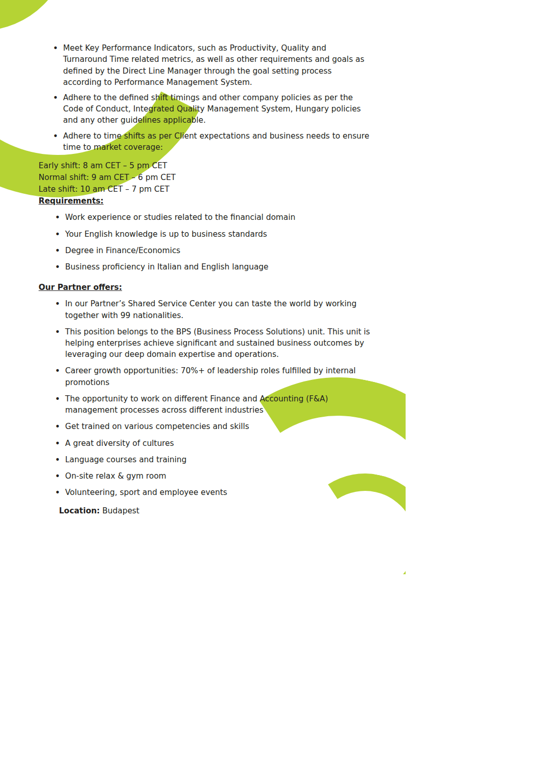Meet Key Performance Indicators, such as Productivity, Quality and Turnaround Time related metrics, as well as other requirements and goals as defined by the Direct Line Manager through the goal setting process according to Performance Management System.
Adhere to the defined shift timings and other company policies as per the Code of Conduct, Integrated Quality Management System, Hungary policies and any other guidelines applicable.
Adhere to time shifts as per Client expectations and business needs to ensure time to market coverage:
Early shift: 8 am CET – 5 pm CET
Normal shift: 9 am CET – 6 pm CET
Late shift: 10 am CET – 7 pm CET
Requirements:
Work experience or studies related to the financial domain
Your English knowledge is up to business standards
Degree in Finance/Economics
Business proficiency in Italian and English language
Our Partner offers:
In our Partner’s Shared Service Center you can taste the world by working together with 99 nationalities.
This position belongs to the BPS (Business Process Solutions) unit. This unit is helping enterprises achieve significant and sustained business outcomes by leveraging our deep domain expertise and operations.
Career growth opportunities: 70%+ of leadership roles fulfilled by internal promotions
The opportunity to work on different Finance and Accounting (F&A) management processes across different industries
Get trained on various competencies and skills
A great diversity of cultures
Language courses and training
On-site relax & gym room
Volunteering, sport and employee events
Location: Budapest